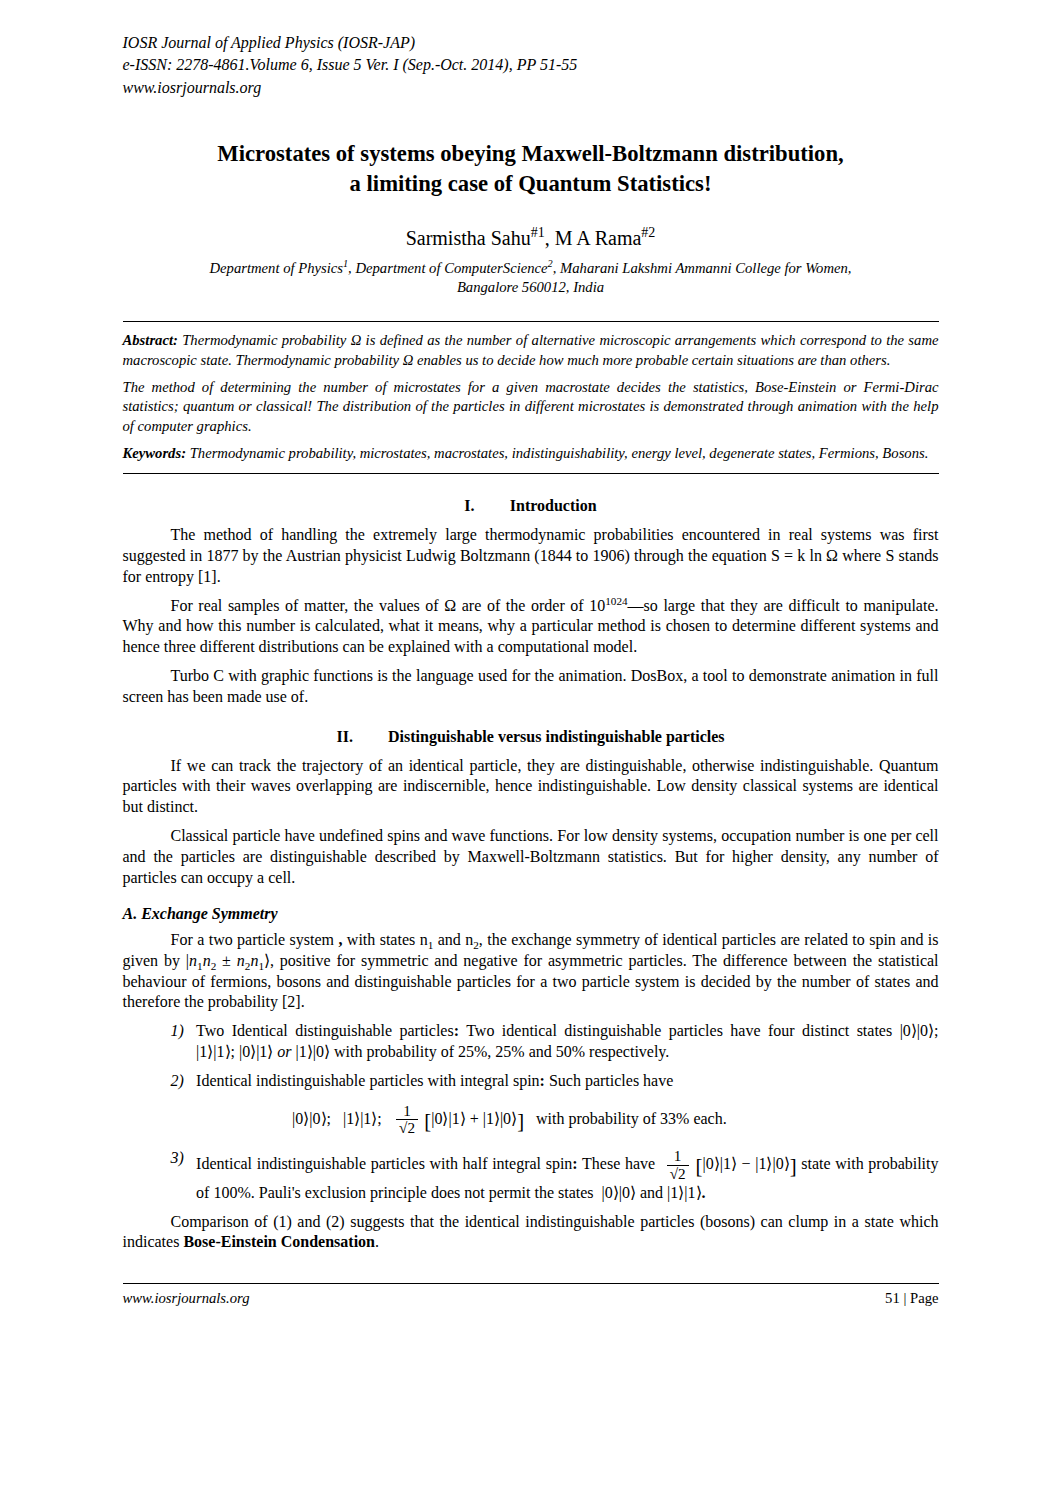IOSR Journal of Applied Physics (IOSR-JAP)
e-ISSN: 2278-4861.Volume 6, Issue 5 Ver. I (Sep.-Oct. 2014), PP 51-55
www.iosrjournals.org
Microstates of systems obeying Maxwell-Boltzmann distribution,
a limiting case of Quantum Statistics!
Sarmistha Sahu#1, M A Rama#2
Department of Physics1, Department of ComputerScience2, Maharani Lakshmi Ammanni College for Women,
Bangalore 560012, India
Abstract: Thermodynamic probability Ω is defined as the number of alternative microscopic arrangements which correspond to the same macroscopic state. Thermodynamic probability Ω enables us to decide how much more probable certain situations are than others.
The method of determining the number of microstates for a given macrostate decides the statistics, Bose-Einstein or Fermi-Dirac statistics; quantum or classical! The distribution of the particles in different microstates is demonstrated through animation with the help of computer graphics.
Keywords: Thermodynamic probability, microstates, macrostates, indistinguishability, energy level, degenerate states, Fermions, Bosons.
I. Introduction
The method of handling the extremely large thermodynamic probabilities encountered in real systems was first suggested in 1877 by the Austrian physicist Ludwig Boltzmann (1844 to 1906) through the equation S = k ln Ω where S stands for entropy [1].
For real samples of matter, the values of Ω are of the order of 101024—so large that they are difficult to manipulate. Why and how this number is calculated, what it means, why a particular method is chosen to determine different systems and hence three different distributions can be explained with a computational model.
Turbo C with graphic functions is the language used for the animation. DosBox, a tool to demonstrate animation in full screen has been made use of.
II. Distinguishable versus indistinguishable particles
If we can track the trajectory of an identical particle, they are distinguishable, otherwise indistinguishable. Quantum particles with their waves overlapping are indiscernible, hence indistinguishable. Low density classical systems are identical but distinct.
Classical particle have undefined spins and wave functions. For low density systems, occupation number is one per cell and the particles are distinguishable described by Maxwell-Boltzmann statistics. But for higher density, any number of particles can occupy a cell.
A. Exchange Symmetry
For a two particle system , with states n1 and n2, the exchange symmetry of identical particles are related to spin and is given by |n1n2 ± n2n1⟩, positive for symmetric and negative for asymmetric particles. The difference between the statistical behaviour of fermions, bosons and distinguishable particles for a two particle system is decided by the number of states and therefore the probability [2].
Two Identical distinguishable particles: Two identical distinguishable particles have four distinct states |0⟩|0⟩; |1⟩|1⟩; |0⟩|1⟩ or |1⟩|0⟩ with probability of 25%, 25% and 50% respectively.
Identical indistinguishable particles with integral spin: Such particles have
|0⟩|0⟩; |1⟩|1⟩; 1√2 [|0⟩|1⟩ + |1⟩|0⟩] with probability of 33% each.
Identical indistinguishable particles with half integral spin: These have 1√2 [|0⟩|1⟩ − |1⟩|0⟩] state with probability of 100%. Pauli's exclusion principle does not permit the states |0⟩|0⟩ and |1⟩|1⟩.
Comparison of (1) and (2) suggests that the identical indistinguishable particles (bosons) can clump in a state which indicates Bose-Einstein Condensation.
www.iosrjournals.org 51 | Page